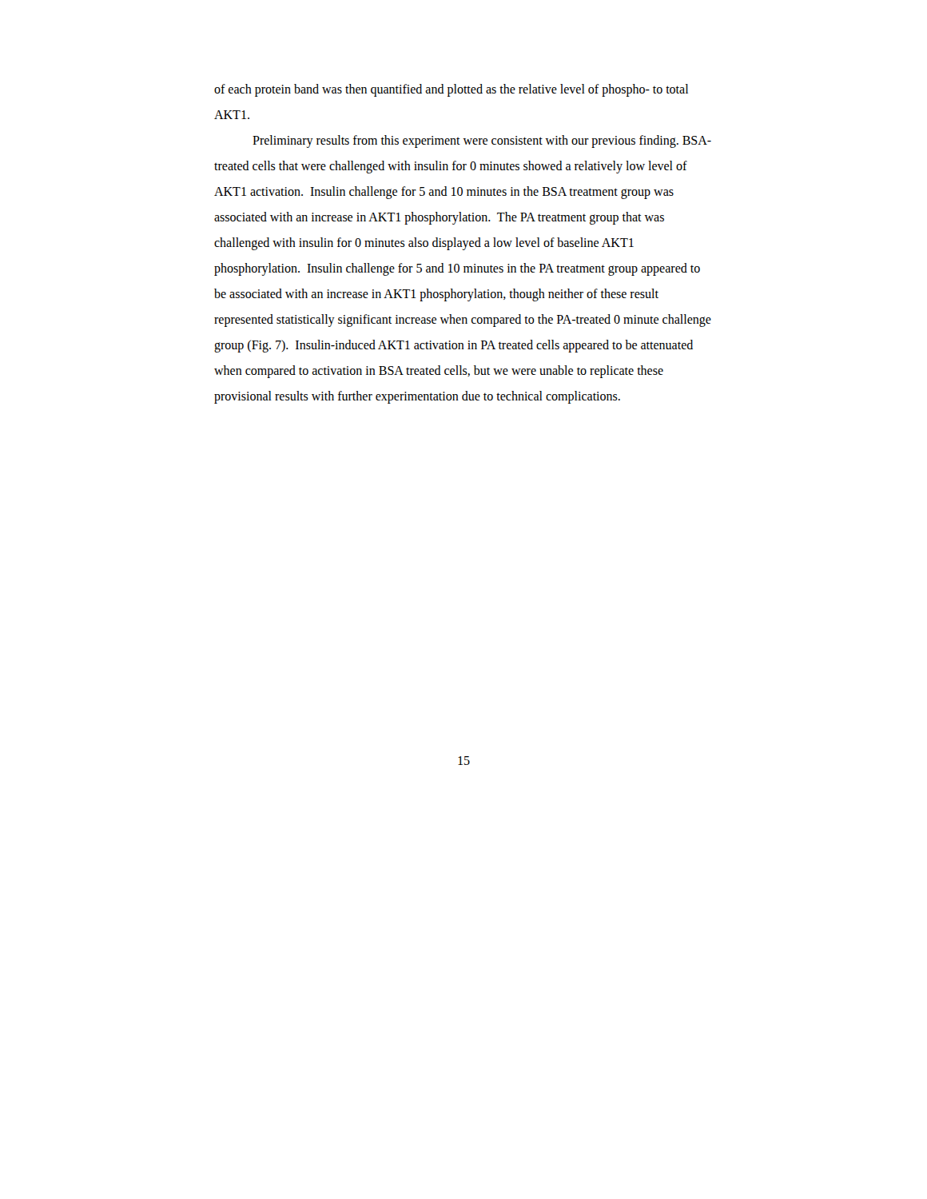of each protein band was then quantified and plotted as the relative level of phospho- to total AKT1.
Preliminary results from this experiment were consistent with our previous finding. BSA-treated cells that were challenged with insulin for 0 minutes showed a relatively low level of AKT1 activation. Insulin challenge for 5 and 10 minutes in the BSA treatment group was associated with an increase in AKT1 phosphorylation. The PA treatment group that was challenged with insulin for 0 minutes also displayed a low level of baseline AKT1 phosphorylation. Insulin challenge for 5 and 10 minutes in the PA treatment group appeared to be associated with an increase in AKT1 phosphorylation, though neither of these result represented statistically significant increase when compared to the PA-treated 0 minute challenge group (Fig. 7). Insulin-induced AKT1 activation in PA treated cells appeared to be attenuated when compared to activation in BSA treated cells, but we were unable to replicate these provisional results with further experimentation due to technical complications.
15